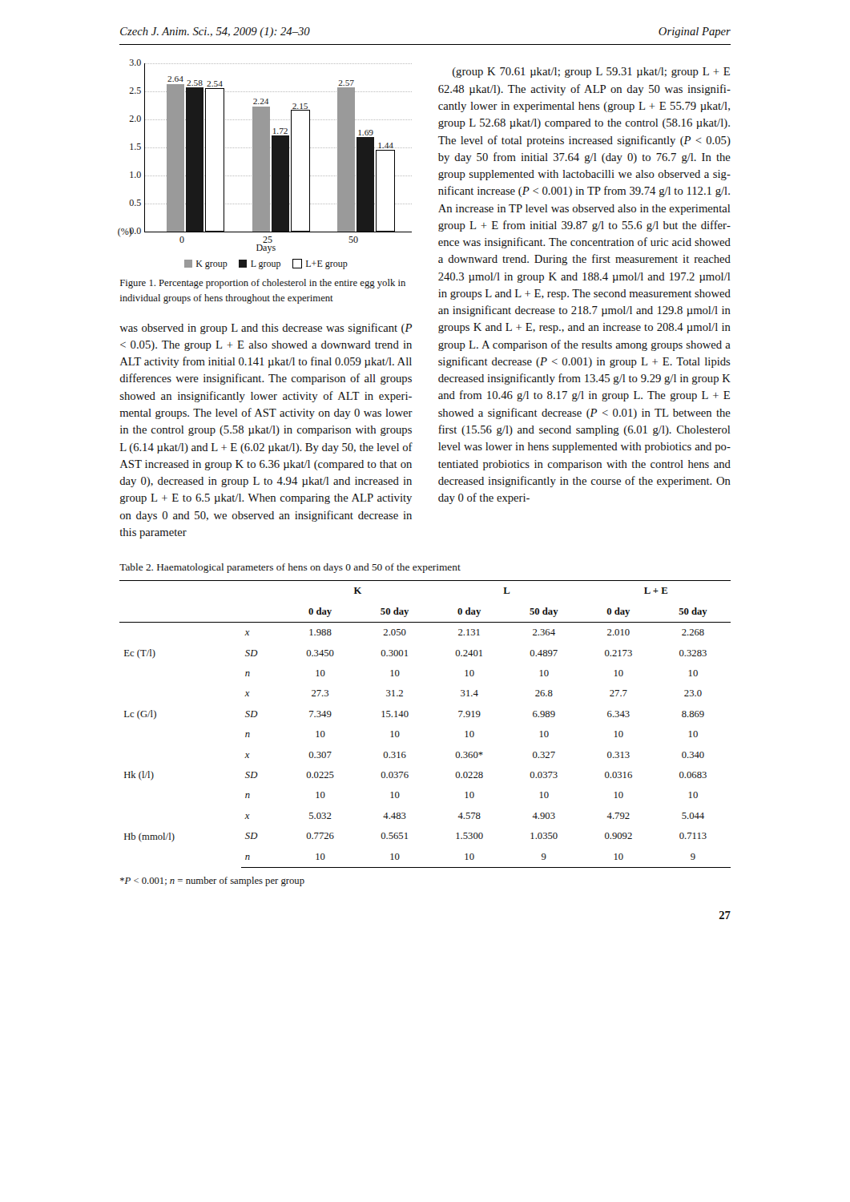Czech J. Anim. Sci., 54, 2009 (1): 24–30
Original Paper
3.0 2.5 2.0 1.5 1.0 0.5 0.0
(%)
2.64
2.58
2.54
2.24
1.72
2.15
2.57
1.69
1.44
0 25 50
Days
K group
L group
L+E group
Figure 1. Percentage proportion of cholesterol in the entire egg yolk in individual groups of hens throughout the experiment
was observed in group L and this decrease was significant (P < 0.05). The group L + E also showed a downward trend in ALT activity from initial 0.141 µkat/l to final 0.059 µkat/l. All differences were insignificant. The comparison of all groups showed an insignificantly lower activity of ALT in experimental groups. The level of AST activity on day 0 was lower in the control group (5.58 µkat/l) in comparison with groups L (6.14 µkat/l) and L + E (6.02 µkat/l). By day 50, the level of AST increased in group K to 6.36 µkat/l (compared to that on day 0), decreased in group L to 4.94 µkat/l and increased in group L + E to 6.5 µkat/l. When comparing the ALP activity on days 0 and 50, we observed an insignificant decrease in this parameter
(group K 70.61 µkat/l; group L 59.31 µkat/l; group L + E 62.48 µkat/l). The activity of ALP on day 50 was insignificantly lower in experimental hens (group L + E 55.79 µkat/l, group L 52.68 µkat/l) compared to the control (58.16 µkat/l). The level of total proteins increased significantly (P < 0.05) by day 50 from initial 37.64 g/l (day 0) to 76.7 g/l. In the group supplemented with lactobacilli we also observed a significant increase (P < 0.001) in TP from 39.74 g/l to 112.1 g/l. An increase in TP level was observed also in the experimental group L + E from initial 39.87 g/l to 55.6 g/l but the difference was insignificant. The concentration of uric acid showed a downward trend. During the first measurement it reached 240.3 µmol/l in group K and 188.4 µmol/l and 197.2 µmol/l in groups L and L + E, resp. The second measurement showed an insignificant decrease to 218.7 µmol/l and 129.8 µmol/l in groups K and L + E, resp., and an increase to 208.4 µmol/l in group L. A comparison of the results among groups showed a significant decrease (P < 0.001) in group L + E. Total lipids decreased insignificantly from 13.45 g/l to 9.29 g/l in group K and from 10.46 g/l to 8.17 g/l in group L. The group L + E showed a significant decrease (P < 0.01) in TL between the first (15.56 g/l) and second sampling (6.01 g/l). Cholesterol level was lower in hens supplemented with probiotics and potentiated probiotics in comparison with the control hens and decreased insignificantly in the course of the experiment. On day 0 of the experi-
Table 2. Haematological parameters of hens on days 0 and 50 of the experiment
| | K | L | L + E |
| --- | --- | --- | --- |
| | 0 day | 50 day | 0 day | 50 day | 0 day | 50 day |
| Ec (T/l) | x | 1.988 | 2.050 | 2.131 | 2.364 | 2.010 | 2.268 |
| SD | 0.3450 | 0.3001 | 0.2401 | 0.4897 | 0.2173 | 0.3283 |
| n | 10 | 10 | 10 | 10 | 10 | 10 |
| Lc (G/l) | x | 27.3 | 31.2 | 31.4 | 26.8 | 27.7 | 23.0 |
| SD | 7.349 | 15.140 | 7.919 | 6.989 | 6.343 | 8.869 |
| n | 10 | 10 | 10 | 10 | 10 | 10 |
| Hk (l/l) | x | 0.307 | 0.316 | 0.360* | 0.327 | 0.313 | 0.340 |
| SD | 0.0225 | 0.0376 | 0.0228 | 0.0373 | 0.0316 | 0.0683 |
| n | 10 | 10 | 10 | 10 | 10 | 10 |
| Hb (mmol/l) | x | 5.032 | 4.483 | 4.578 | 4.903 | 4.792 | 5.044 |
| SD | 0.7726 | 0.5651 | 1.5300 | 1.0350 | 0.9092 | 0.7113 |
| n | 10 | 10 | 10 | 9 | 10 | 9 |
*P < 0.001; n = number of samples per group
27